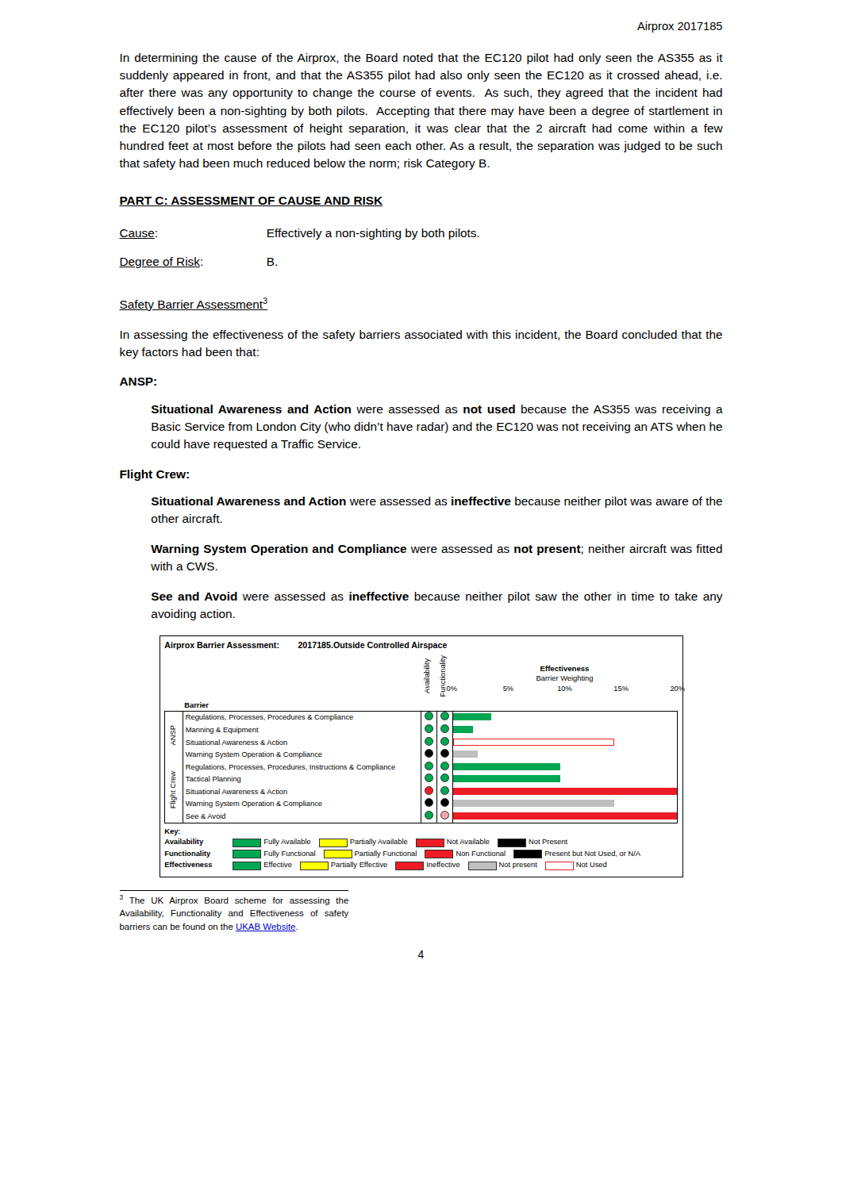Airprox 2017185
In determining the cause of the Airprox, the Board noted that the EC120 pilot had only seen the AS355 as it suddenly appeared in front, and that the AS355 pilot had also only seen the EC120 as it crossed ahead, i.e. after there was any opportunity to change the course of events. As such, they agreed that the incident had effectively been a non-sighting by both pilots. Accepting that there may have been a degree of startlement in the EC120 pilot’s assessment of height separation, it was clear that the 2 aircraft had come within a few hundred feet at most before the pilots had seen each other. As a result, the separation was judged to be such that safety had been much reduced below the norm; risk Category B.
Part C: Assessment of Cause and Risk
| Cause : | Effectively a non-sighting by both pilots. |
| Degree of Risk : | B. |
Safety Barrier Assessment3
In assessing the effectiveness of the safety barriers associated with this incident, the Board concluded that the key factors had been that:
ANSP:
Situational Awareness and Action were assessed as not used because the AS355 was receiving a Basic Service from London City (who didn’t have radar) and the EC120 was not receiving an ATS when he could have requested a Traffic Service.
Flight Crew:
Situational Awareness and Action were assessed as ineffective because neither pilot was aware of the other aircraft.
Warning System Operation and Compliance were assessed as not present; neither aircraft was fitted with a CWS.
See and Avoid were assessed as ineffective because neither pilot saw the other in time to take any avoiding action.
Airprox Barrier Assessment:2017185.Outside Controlled Airspace
| | | Availability | Functionality | Effectiveness Barrier Weighting 0% 5% 10% 15% 20% |
| | Barrier | | | |
| ANSP | Regulations, Processes, Procedures & Compliance | | | |
| Manning & Equipment | | | |
| Situational Awareness & Action | | | |
| Warning System Operation & Compliance | | | |
| Flight Crew | Regulations, Processes, Procedures, Instructions & Compliance | | | |
| Tactical Planning | | | |
| Situational Awareness & Action | | | |
| Warning System Operation & Compliance | | | |
| See & Avoid | | | |
Key:
Availability Fully Available Partially Available Not Available Not Present
Functionality Fully Functional Partially Functional Non Functional Present but Not Used, or N/A
Effectiveness Effective Partially Effective Ineffective Not present Not Used
3 The UK Airprox Board scheme for assessing the Availability, Functionality and Effectiveness of safety barriers can be found on the UKAB Website.
4